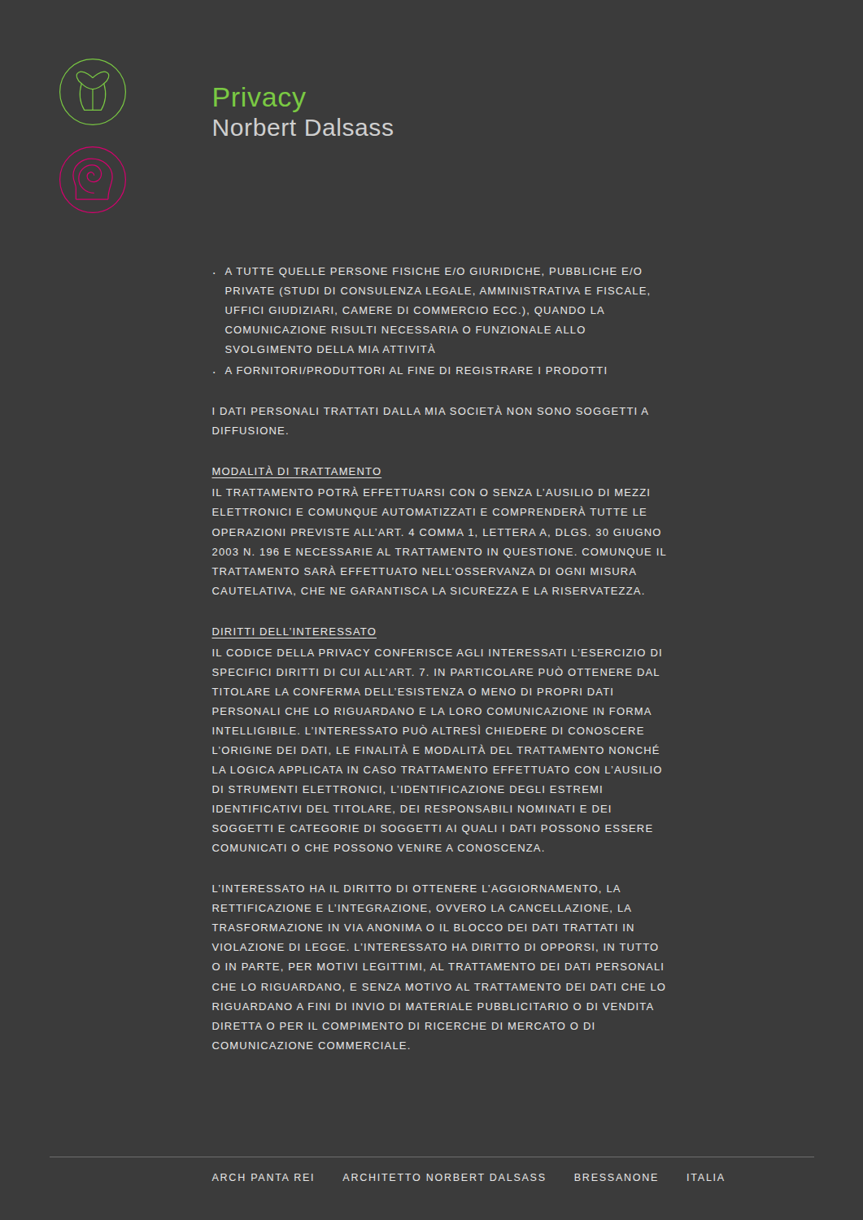Privacy
Norbert Dalsass
A tutte quelle persone fisiche e/o giuridiche, pubbliche e/o private (studi di consulenza legale, amministrativa e fiscale, uffici giudiziari, camere di commercio ecc.), quando la comunicazione risulti necessaria o funzionale allo svolgimento della mia attività
A fornitori/produttori al fine di registrare i prodotti
I dati personali trattati dalla mia società non sono soggetti a diffusione.
Modalità di trattamento
Il trattamento potrà effettuarsi con o senza l’ausilio di mezzi elettronici e comunque automatizzati e comprenderà tutte le operazioni previste all’art. 4 comma 1, lettera a, DLgs. 30 giugno 2003 n. 196 e necessarie al trattamento in questione. Comunque il trattamento sarà effettuato nell’osservanza di ogni misura cautelativa, che ne garantisca la sicurezza e la riservatezza.
Diritti dell’interessato
Il codice della privacy conferisce agli interessati l’esercizio di specifici diritti di cui all’art. 7. In particolare può ottenere dal titolare la conferma dell’esistenza o meno di propri dati personali che lo riguardano e la loro comunicazione in forma intelligibile. L’interessato può altresì chiedere di conoscere l’origine dei dati, le finalità e modalità del trattamento nonché la logica applicata in caso trattamento effettuato con l’ausilio di strumenti elettronici, l’identificazione degli estremi identificativi del titolare, dei responsabili nominati e dei soggetti e categorie di soggetti ai quali i dati possono essere comunicati o che possono venire a conoscenza.
L’interessato ha il diritto di ottenere l’aggiornamento, la rettificazione e l’integrazione, ovvero la cancellazione, la trasformazione in via anonima o il blocco dei dati trattati in violazione di legge. L’interessato ha diritto di opporsi, in tutto o in parte, per motivi legittimi, al trattamento dei dati personali che lo riguardano, e senza motivo al trattamento dei dati che lo riguardano a fini di invio di materiale pubblicitario o di vendita diretta o per il compimento di ricerche di mercato o di comunicazione commerciale.
Arch Panta Rei Architetto Norbert Dalsass Bressanone Italia